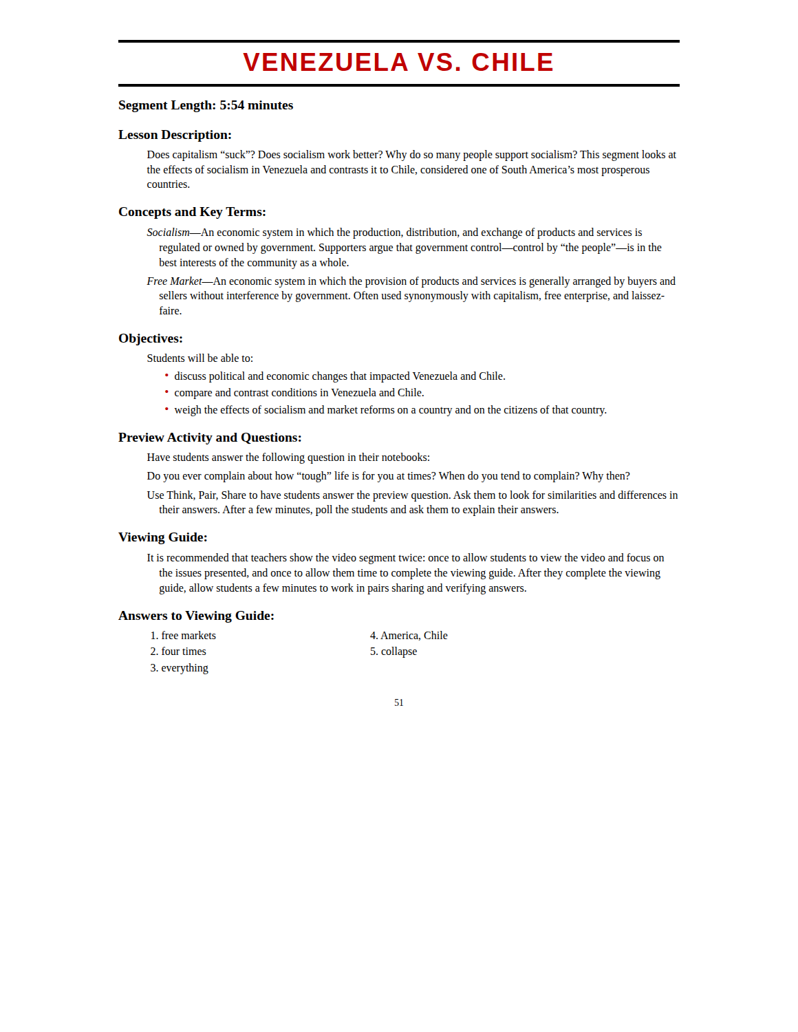Venezuela vs. Chile
Segment Length: 5:54 minutes
Lesson Description:
Does capitalism “suck”? Does socialism work better? Why do so many people support socialism? This segment looks at the effects of socialism in Venezuela and contrasts it to Chile, considered one of South America’s most prosperous countries.
Concepts and Key Terms:
Socialism—An economic system in which the production, distribution, and exchange of products and services is regulated or owned by government. Supporters argue that government control—control by “the people”—is in the best interests of the community as a whole.
Free Market—An economic system in which the provision of products and services is generally arranged by buyers and sellers without interference by government. Often used synonymously with capitalism, free enterprise, and laissez-faire.
Objectives:
Students will be able to:
discuss political and economic changes that impacted Venezuela and Chile.
compare and contrast conditions in Venezuela and Chile.
weigh the effects of socialism and market reforms on a country and on the citizens of that country.
Preview Activity and Questions:
Have students answer the following question in their notebooks:
Do you ever complain about how “tough” life is for you at times? When do you tend to complain? Why then?
Use Think, Pair, Share to have students answer the preview question. Ask them to look for similarities and differences in their answers. After a few minutes, poll the students and ask them to explain their answers.
Viewing Guide:
It is recommended that teachers show the video segment twice: once to allow students to view the video and focus on the issues presented, and once to allow them time to complete the viewing guide. After they complete the viewing guide, allow students a few minutes to work in pairs sharing and verifying answers.
Answers to Viewing Guide:
| 1. free markets | 4. America, Chile |
| 2. four times | 5. collapse |
| 3. everything | |
51